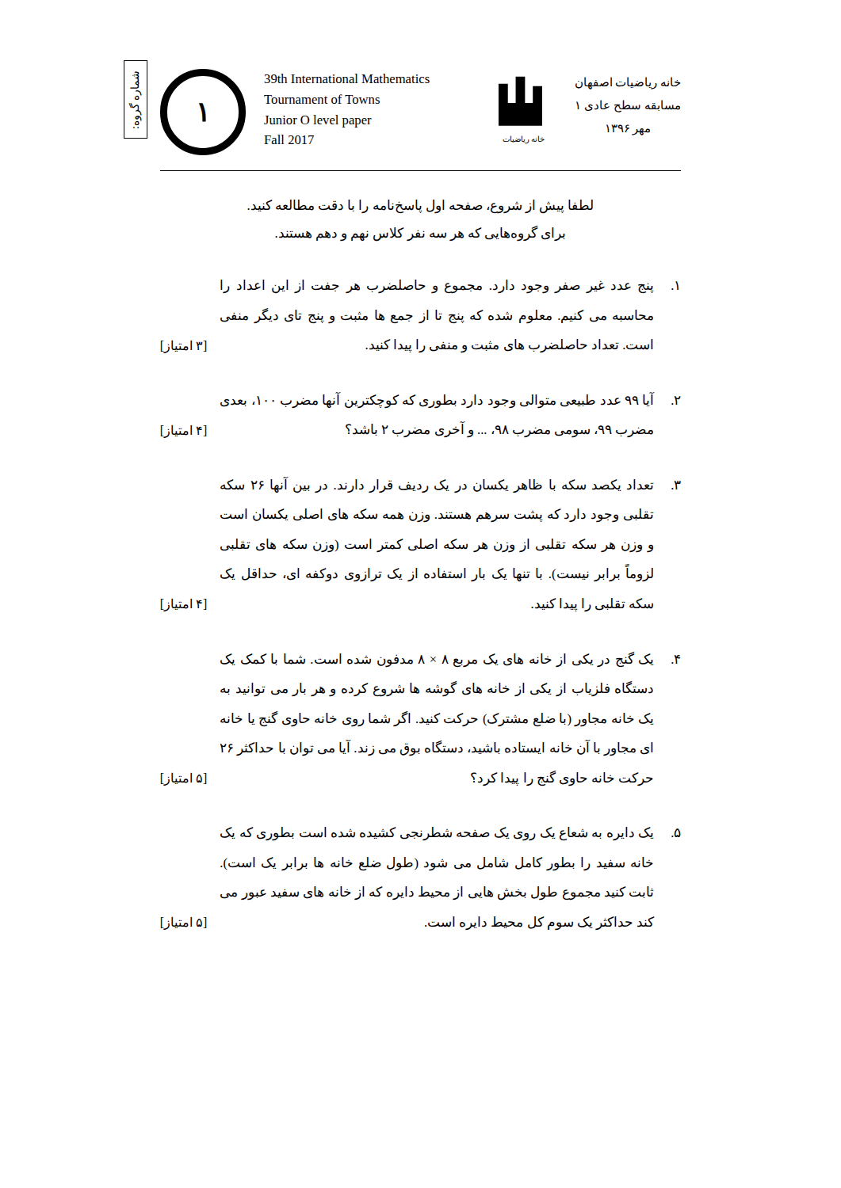شماره گروه:
خانه ریاضیات اصفهان
مسابقه سطح عادی ۱
مهر ۱۳۹۶
خانه ریاضیات
39th International Mathematics
Tournament of Towns
Junior O level paper
Fall 2017
۱
لطفا پیش از شروع، صفحه اول پاسخ‌نامه را با دقت مطالعه کنید.
برای گروه‌هایی که هر سه نفر کلاس نهم و دهم هستند.
پنج عدد غیر صفر وجود دارد. مجموع و حاصلضرب هر جفت از این اعداد را محاسبه می کنیم. معلوم شده که پنج تا از جمع ها مثبت و پنج تای دیگر منفی است. تعداد حاصلضرب های مثبت و منفی را پیدا کنید. [۳ امتیاز]
آیا ۹۹ عدد طبیعی متوالی وجود دارد بطوری که کوچکترین آنها مضرب ۱۰۰، بعدی مضرب ۹۹، سومی مضرب ۹۸، ... و آخری مضرب ۲ باشد؟ [۴ امتیاز]
تعداد یکصد سکه با ظاهر یکسان در یک ردیف قرار دارند. در بین آنها ۲۶ سکه تقلبی وجود دارد که پشت سرهم هستند. وزن همه سکه های اصلی یکسان است و وزن هر سکه تقلبی از وزن هر سکه اصلی کمتر است (وزن سکه های تقلبی لزوماً برابر نیست). با تنها یک بار استفاده از یک ترازوی دوکفه ای، حداقل یک سکه تقلبی را پیدا کنید. [۴ امتیاز]
یک گنج در یکی از خانه های یک مربع ۸ × ۸ مدفون شده است. شما با کمک یک دستگاه فلزیاب از یکی از خانه های گوشه ها شروع کرده و هر بار می توانید به یک خانه مجاور (با ضلع مشترک) حرکت کنید. اگر شما روی خانه حاوی گنج یا خانه ای مجاور با آن خانه ایستاده باشید، دستگاه بوق می زند. آیا می توان با حداکثر ۲۶ حرکت خانه حاوی گنج را پیدا کرد؟ [۵ امتیاز]
یک دایره به شعاع یک روی یک صفحه شطرنجی کشیده شده است بطوری که یک خانه سفید را بطور کامل شامل می شود (طول ضلع خانه ها برابر یک است). ثابت کنید مجموع طول بخش هایی از محیط دایره که از خانه های سفید عبور می کند حداکثر یک سوم کل محیط دایره است. [۵ امتیاز]